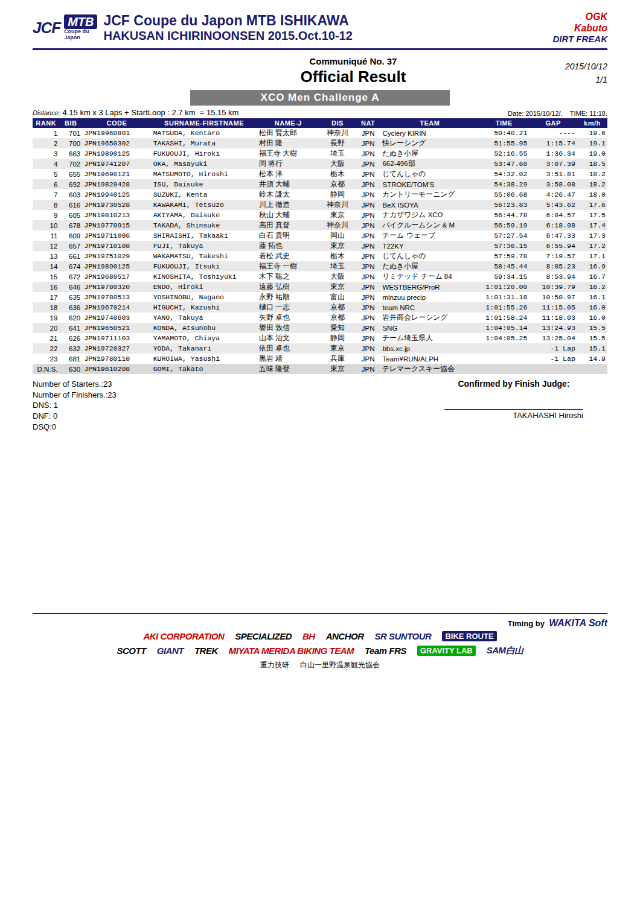JCF
MTB
Coupe du
Japon
JCF Coupe du Japon MTB ISHIKAWA
HAKUSAN ICHIRINOONSEN 2015.Oct.10-12
OGK
Kabuto
DIRT FREAK
Communiqué No. 37
Official Result
2015/10/12
1/1
XCO Men Challenge A
Distance: 4.15 km x 3 Laps + StartLoop : 2.7 km = 15.15 km
Date: 2015/10/12/. TIME: 11:18.
| RANK | BIB | CODE | SURNAME-FIRSTNAME | NAME-J | DIS | NAT | TEAM | TIME | GAP | km/h |
| --- | --- | --- | --- | --- | --- | --- | --- | --- | --- | --- |
| 1 | 701 | JPN19960801 | MATSUDA, Kentaro | 松田 賢太郎 | 神奈川 | JPN | Cyclery KIRIN | 50:40.21 | ---- | 19.6 |
| 2 | 700 | JPN19650302 | TAKASHI, Murata | 村田 隆 | 長野 | JPN | 快レーシング | 51:55.95 | 1:15.74 | 19.1 |
| 3 | 663 | JPN19890125 | FUKUOUJI, Hiroki | 福王寺 大樹 | 埼玉 | JPN | たぬき小屋 | 52:16.55 | 1:36.34 | 19.0 |
| 4 | 702 | JPN19741207 | OKA, Masayuki | 岡 将行 | 大阪 | JPN | 662-496部 | 53:47.60 | 3:07.39 | 18.5 |
| 5 | 655 | JPN19690121 | MATSUMOTO, Hiroshi | 松本 洋 | 栃木 | JPN | じてんしゃの | 54:32.02 | 3:51.81 | 18.2 |
| 6 | 692 | JPN19820428 | ISU, Daisuke | 井須 大輔 | 京都 | JPN | STROKE/TOM'S | 54:38.29 | 3:58.08 | 18.2 |
| 7 | 603 | JPN19940125 | SUZUKI, Kenta | 鈴木 謙太 | 静岡 | JPN | カントリーモーニング | 55:06.68 | 4:26.47 | 18.0 |
| 8 | 616 | JPN19730528 | KAWAKAMI, Tetsuzo | 川上 徹造 | 神奈川 | JPN | BeX ISOYA | 56:23.83 | 5:43.62 | 17.6 |
| 9 | 605 | JPN19810213 | AKIYAMA, Daisuke | 秋山 大輔 | 東京 | JPN | ナカザワジム XCO | 56:44.78 | 6:04.57 | 17.5 |
| 10 | 678 | JPN19770915 | TAKADA, Shinsuke | 高田 真督 | 神奈川 | JPN | バイクルームシン & M | 56:59.19 | 6:18.98 | 17.4 |
| 11 | 609 | JPN19711006 | SHIRAISHI, Takaaki | 白石 貴明 | 岡山 | JPN | チーム ウェーブ | 57:27.54 | 6:47.33 | 17.3 |
| 12 | 657 | JPN19710108 | FUJI, Takuya | 藤 拓也 | 東京 | JPN | T22KY | 57:36.15 | 6:55.94 | 17.2 |
| 13 | 661 | JPN19751029 | WAKAMATSU, Takeshi | 若松 武史 | 栃木 | JPN | じてんしゃの | 57:59.78 | 7:19.57 | 17.1 |
| 14 | 674 | JPN19890125 | FUKUOUJI, Itsuki | 福王寺 一樹 | 埼玉 | JPN | たぬき小屋 | 58:45.44 | 8:05.23 | 16.9 |
| 15 | 672 | JPN19680517 | KINOSHITA, Toshiyuki | 木下 聡之 | 大阪 | JPN | リミテッド チーム 84 | 59:34.15 | 8:53.94 | 16.7 |
| 16 | 646 | JPN19780320 | ENDO, Hiroki | 遠藤 弘樹 | 東京 | JPN | WESTBERG/ProR | 1:01:20.00 | 10:39.79 | 16.2 |
| 17 | 635 | JPN19780513 | YOSHINOBU, Nagano | 永野 祐順 | 富山 | JPN | minzuu precip | 1:01:31.18 | 10:50.97 | 16.1 |
| 18 | 636 | JPN19670214 | HIGUCHI, Kazushi | 樋口 一志 | 京都 | JPN | team NRC | 1:01:55.26 | 11:15.05 | 16.0 |
| 19 | 620 | JPN19740603 | YANO, Takuya | 矢野 卓也 | 京都 | JPN | 岩井商会レーシング | 1:01:58.24 | 11:18.03 | 16.0 |
| 20 | 641 | JPN19650521 | KONDA, Atsunobu | 譽田 敦信 | 愛知 | JPN | SNG | 1:04:05.14 | 13:24.93 | 15.5 |
| 21 | 626 | JPN19711103 | YAMAMOTO, Chiaya | 山本 治文 | 静岡 | JPN | チーム埼玉県人 | 1:04:05.25 | 13:25.04 | 15.5 |
| 22 | 632 | JPN19720327 | YODA, Takanari | 依田 卓也 | 東京 | JPN | bbs.xc.jp | | -1 Lap | 15.1 |
| 23 | 681 | JPN19780110 | KUROIWA, Yasushi | 黒岩 靖 | 兵庫 | JPN | Team¥RUN/ALPH | | -1 Lap | 14.9 |
| D.N.S. | 630 | JPN19610208 | GOMI, Takato | 五味 隆登 | 東京 | JPN | テレマークスキー協会 | | | |
Number of Starters.:23
Number of Finishers.:23
DNS: 1
DNF: 0
DSQ:0
Confirmed by Finish Judge:
TAKAHASHI Hiroshi
Timing by WAKITA Soft
AKI CORPORATION SPECIALIZED BH ANCHOR SR SUNTOUR BIKE ROUTE
SCOTT GIANT TREK MIYATA MERIDA BIKING TEAM Team FRS GRAVITY LAB SAM白山
重力技研 白山一里野温泉観光協会